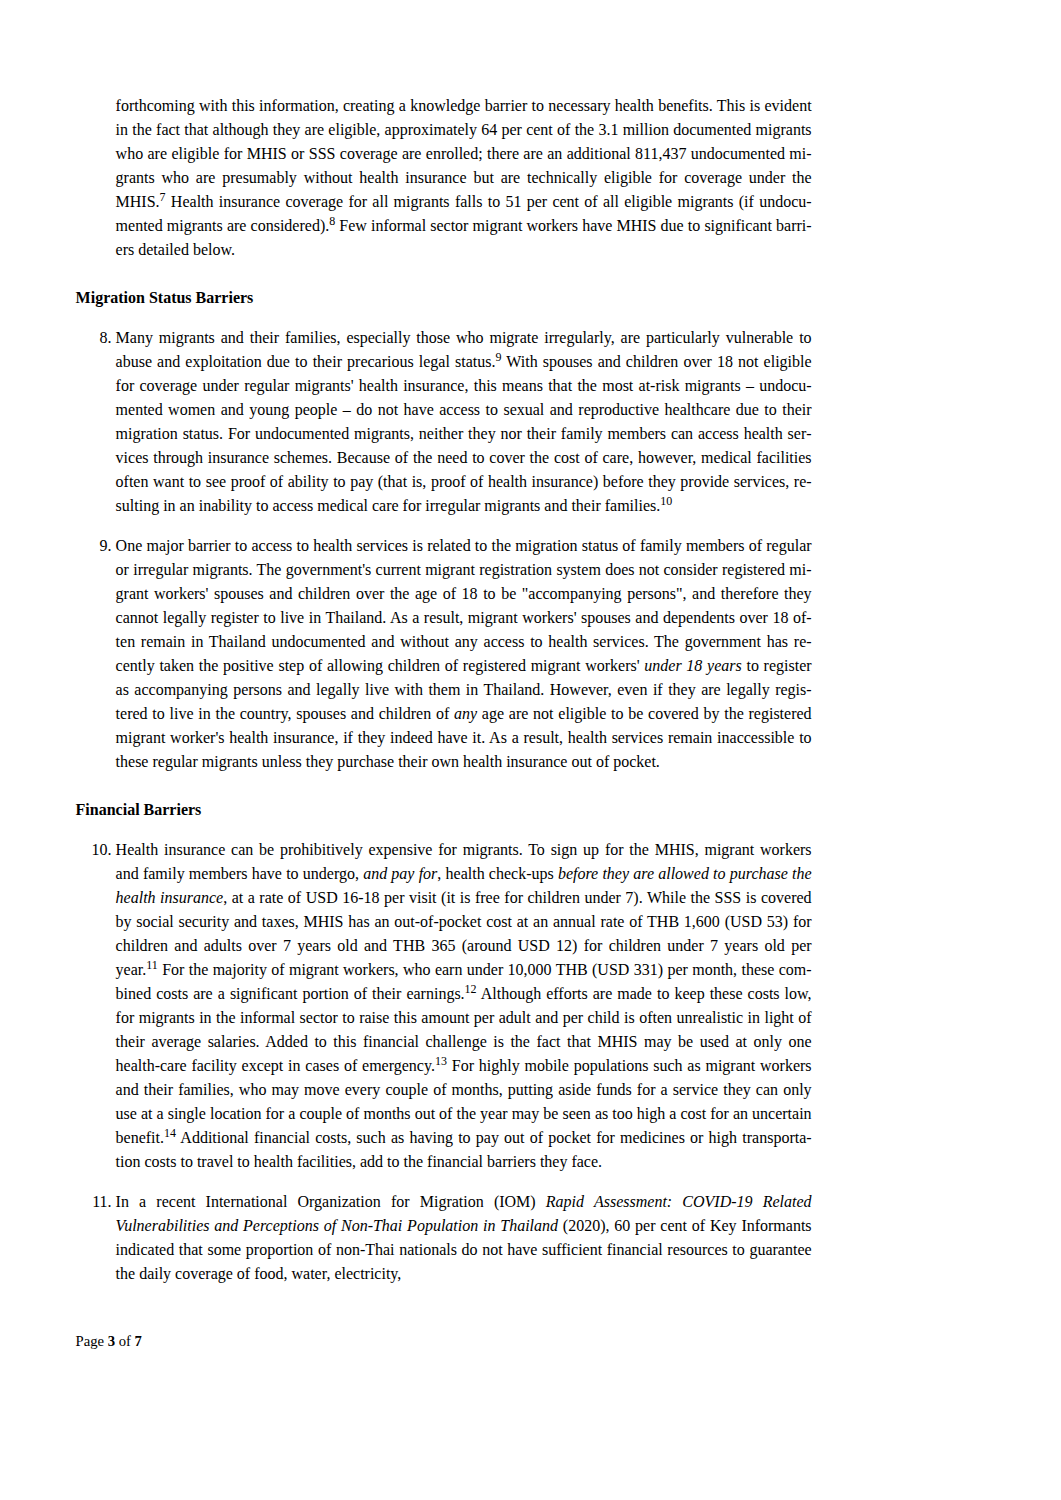forthcoming with this information, creating a knowledge barrier to necessary health benefits. This is evident in the fact that although they are eligible, approximately 64 per cent of the 3.1 million documented migrants who are eligible for MHIS or SSS coverage are enrolled; there are an additional 811,437 undocumented migrants who are presumably without health insurance but are technically eligible for coverage under the MHIS.7 Health insurance coverage for all migrants falls to 51 per cent of all eligible migrants (if undocumented migrants are considered).8 Few informal sector migrant workers have MHIS due to significant barriers detailed below.
Migration Status Barriers
Many migrants and their families, especially those who migrate irregularly, are particularly vulnerable to abuse and exploitation due to their precarious legal status.9 With spouses and children over 18 not eligible for coverage under regular migrants' health insurance, this means that the most at-risk migrants – undocumented women and young people – do not have access to sexual and reproductive healthcare due to their migration status. For undocumented migrants, neither they nor their family members can access health services through insurance schemes. Because of the need to cover the cost of care, however, medical facilities often want to see proof of ability to pay (that is, proof of health insurance) before they provide services, resulting in an inability to access medical care for irregular migrants and their families.10
One major barrier to access to health services is related to the migration status of family members of regular or irregular migrants. The government's current migrant registration system does not consider registered migrant workers' spouses and children over the age of 18 to be "accompanying persons", and therefore they cannot legally register to live in Thailand. As a result, migrant workers' spouses and dependents over 18 often remain in Thailand undocumented and without any access to health services. The government has recently taken the positive step of allowing children of registered migrant workers' under 18 years to register as accompanying persons and legally live with them in Thailand. However, even if they are legally registered to live in the country, spouses and children of any age are not eligible to be covered by the registered migrant worker's health insurance, if they indeed have it. As a result, health services remain inaccessible to these regular migrants unless they purchase their own health insurance out of pocket.
Financial Barriers
Health insurance can be prohibitively expensive for migrants. To sign up for the MHIS, migrant workers and family members have to undergo, and pay for, health check-ups before they are allowed to purchase the health insurance, at a rate of USD 16-18 per visit (it is free for children under 7). While the SSS is covered by social security and taxes, MHIS has an out-of-pocket cost at an annual rate of THB 1,600 (USD 53) for children and adults over 7 years old and THB 365 (around USD 12) for children under 7 years old per year.11 For the majority of migrant workers, who earn under 10,000 THB (USD 331) per month, these combined costs are a significant portion of their earnings.12 Although efforts are made to keep these costs low, for migrants in the informal sector to raise this amount per adult and per child is often unrealistic in light of their average salaries. Added to this financial challenge is the fact that MHIS may be used at only one health-care facility except in cases of emergency.13 For highly mobile populations such as migrant workers and their families, who may move every couple of months, putting aside funds for a service they can only use at a single location for a couple of months out of the year may be seen as too high a cost for an uncertain benefit.14 Additional financial costs, such as having to pay out of pocket for medicines or high transportation costs to travel to health facilities, add to the financial barriers they face.
In a recent International Organization for Migration (IOM) Rapid Assessment: COVID-19 Related Vulnerabilities and Perceptions of Non-Thai Population in Thailand (2020), 60 per cent of Key Informants indicated that some proportion of non-Thai nationals do not have sufficient financial resources to guarantee the daily coverage of food, water, electricity,
Page 3 of 7